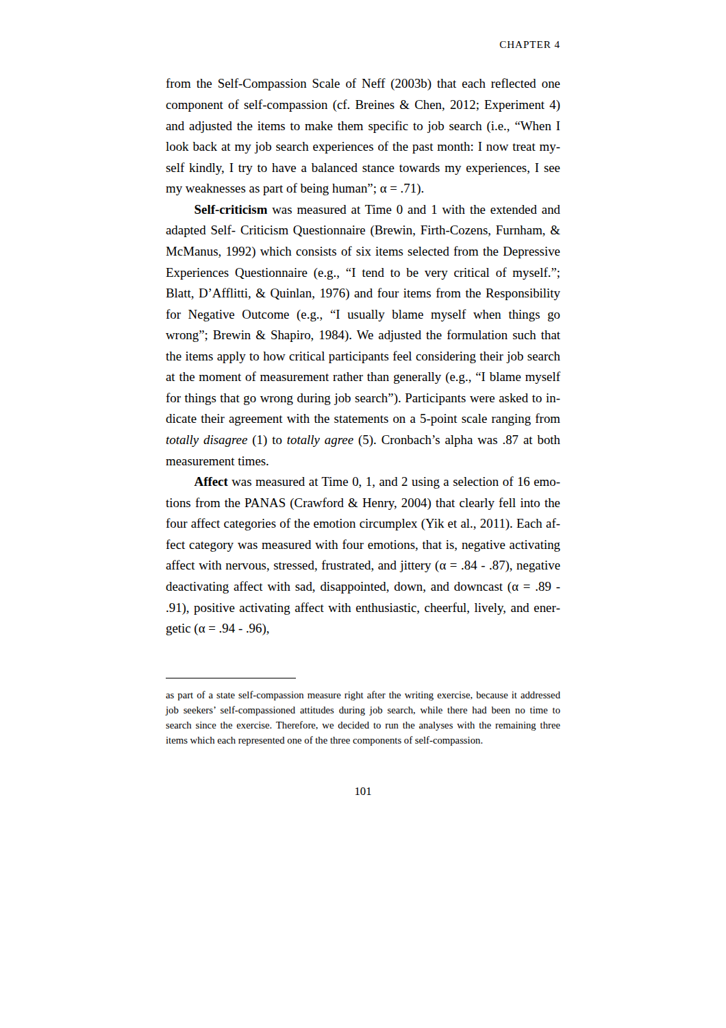CHAPTER 4
from the Self-Compassion Scale of Neff (2003b) that each reflected one component of self-compassion (cf. Breines & Chen, 2012; Experiment 4) and adjusted the items to make them specific to job search (i.e., “When I look back at my job search experiences of the past month: I now treat myself kindly, I try to have a balanced stance towards my experiences, I see my weaknesses as part of being human”; α = .71).
Self-criticism was measured at Time 0 and 1 with the extended and adapted Self- Criticism Questionnaire (Brewin, Firth-Cozens, Furnham, & McManus, 1992) which consists of six items selected from the Depressive Experiences Questionnaire (e.g., “I tend to be very critical of myself.”; Blatt, D’Afflitti, & Quinlan, 1976) and four items from the Responsibility for Negative Outcome (e.g., “I usually blame myself when things go wrong”; Brewin & Shapiro, 1984). We adjusted the formulation such that the items apply to how critical participants feel considering their job search at the moment of measurement rather than generally (e.g., “I blame myself for things that go wrong during job search”). Participants were asked to indicate their agreement with the statements on a 5-point scale ranging from totally disagree (1) to totally agree (5). Cronbach’s alpha was .87 at both measurement times.
Affect was measured at Time 0, 1, and 2 using a selection of 16 emotions from the PANAS (Crawford & Henry, 2004) that clearly fell into the four affect categories of the emotion circumplex (Yik et al., 2011). Each affect category was measured with four emotions, that is, negative activating affect with nervous, stressed, frustrated, and jittery (α = .84 - .87), negative deactivating affect with sad, disappointed, down, and downcast (α = .89 - .91), positive activating affect with enthusiastic, cheerful, lively, and energetic (α = .94 - .96),
as part of a state self-compassion measure right after the writing exercise, because it addressed job seekers’ self-compassioned attitudes during job search, while there had been no time to search since the exercise. Therefore, we decided to run the analyses with the remaining three items which each represented one of the three components of self-compassion.
101